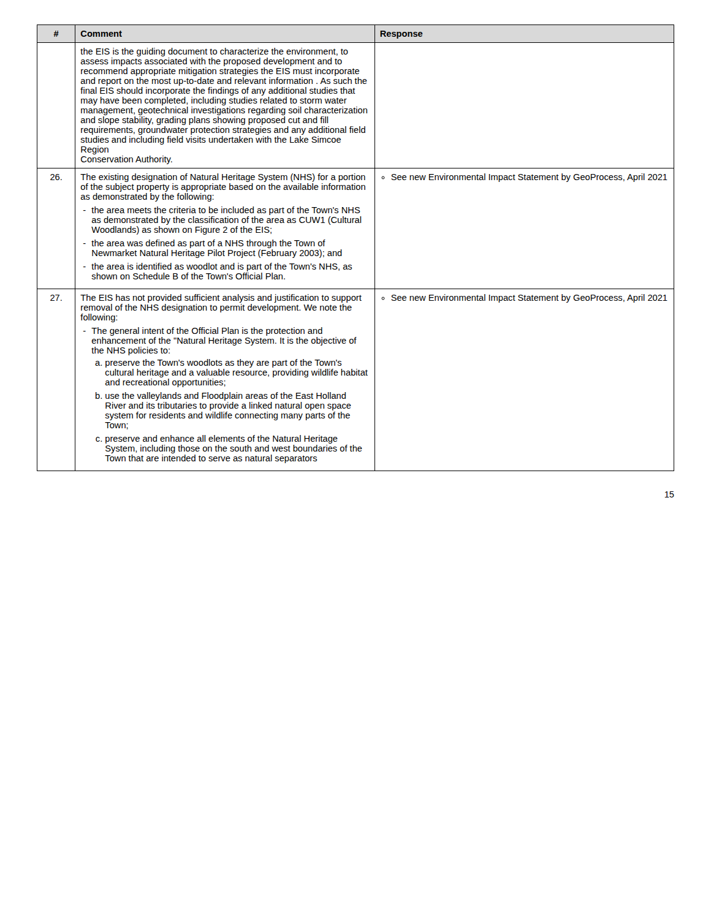| # | Comment | Response |
| --- | --- | --- |
| | the EIS is the guiding document to characterize the environment, to assess impacts associated with the proposed development and to recommend appropriate mitigation strategies the EIS must incorporate and report on the most up-to-date and relevant information . As such the final EIS should incorporate the findings of any additional studies that may have been completed, including studies related to storm water management, geotechnical investigations regarding soil characterization and slope stability, grading plans showing proposed cut and fill requirements, groundwater protection strategies and any additional field studies and including field visits undertaken with the Lake Simcoe Region Conservation Authority. | |
| 26. | The existing designation of Natural Heritage System (NHS) for a portion of the subject property is appropriate based on the available information as demonstrated by the following: the area meets the criteria to be included as part of the Town's NHS as demonstrated by the classification of the area as CUW1 (Cultural Woodlands) as shown on Figure 2 of the EIS; the area was defined as part of a NHS through the Town of Newmarket Natural Heritage Pilot Project (February 2003); and the area is identified as woodlot and is part of the Town's NHS, as shown on Schedule B of the Town's Official Plan. | See new Environmental Impact Statement by GeoProcess, April 2021 |
| 27. | The EIS has not provided sufficient analysis and justification to support removal of the NHS designation to permit development. We note the following: The general intent of the Official Plan is the protection and enhancement of the "Natural Heritage System. It is the objective of the NHS policies to: preserve the Town's woodlots as they are part of the Town's cultural heritage and a valuable resource, providing wildlife habitat and recreational opportunities; use the valleylands and Floodplain areas of the East Holland River and its tributaries to provide a linked natural open space system for residents and wildlife connecting many parts of the Town; preserve and enhance all elements of the Natural Heritage System, including those on the south and west boundaries of the Town that are intended to serve as natural separators | See new Environmental Impact Statement by GeoProcess, April 2021 |
15